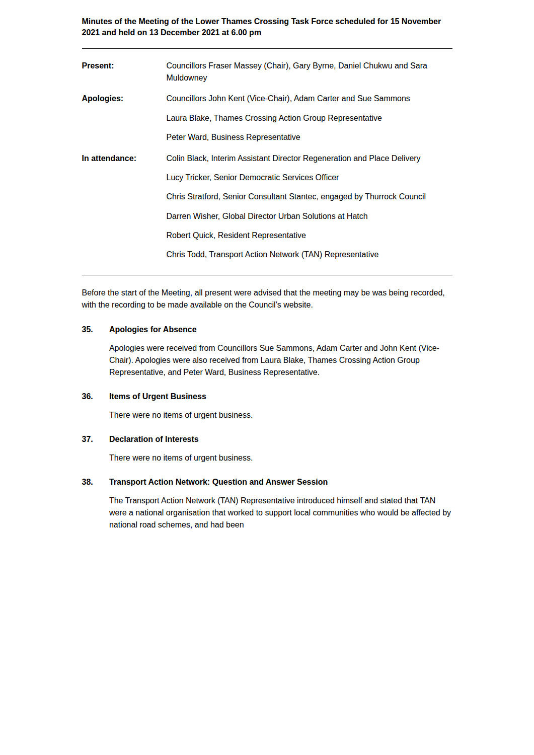Minutes of the Meeting of the Lower Thames Crossing Task Force scheduled for 15 November 2021 and held on 13 December 2021 at 6.00 pm
| Present: | Councillors Fraser Massey (Chair), Gary Byrne, Daniel Chukwu and Sara Muldowney |
| Apologies: | Councillors John Kent (Vice-Chair), Adam Carter and Sue Sammons Laura Blake, Thames Crossing Action Group Representative Peter Ward, Business Representative |
| In attendance: | Colin Black, Interim Assistant Director Regeneration and Place Delivery Lucy Tricker, Senior Democratic Services Officer Chris Stratford, Senior Consultant Stantec, engaged by Thurrock Council Darren Wisher, Global Director Urban Solutions at Hatch Robert Quick, Resident Representative Chris Todd, Transport Action Network (TAN) Representative |
Before the start of the Meeting, all present were advised that the meeting may be was being recorded, with the recording to be made available on the Council's website.
35. Apologies for Absence
Apologies were received from Councillors Sue Sammons, Adam Carter and John Kent (Vice-Chair). Apologies were also received from Laura Blake, Thames Crossing Action Group Representative, and Peter Ward, Business Representative.
36. Items of Urgent Business
There were no items of urgent business.
37. Declaration of Interests
There were no items of urgent business.
38. Transport Action Network: Question and Answer Session
The Transport Action Network (TAN) Representative introduced himself and stated that TAN were a national organisation that worked to support local communities who would be affected by national road schemes, and had been